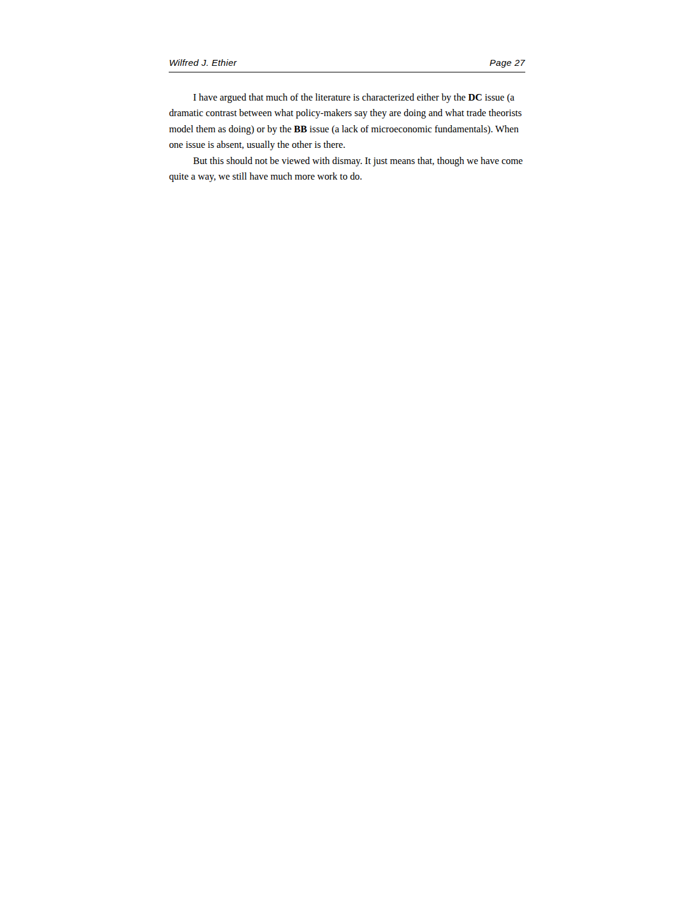Wilfred J. Ethier Page 27
I have argued that much of the literature is characterized either by the DC issue (a dramatic contrast between what policy-makers say they are doing and what trade theorists model them as doing) or by the BB issue (a lack of microeconomic fundamentals). When one issue is absent, usually the other is there.
But this should not be viewed with dismay. It just means that, though we have come quite a way, we still have much more work to do.